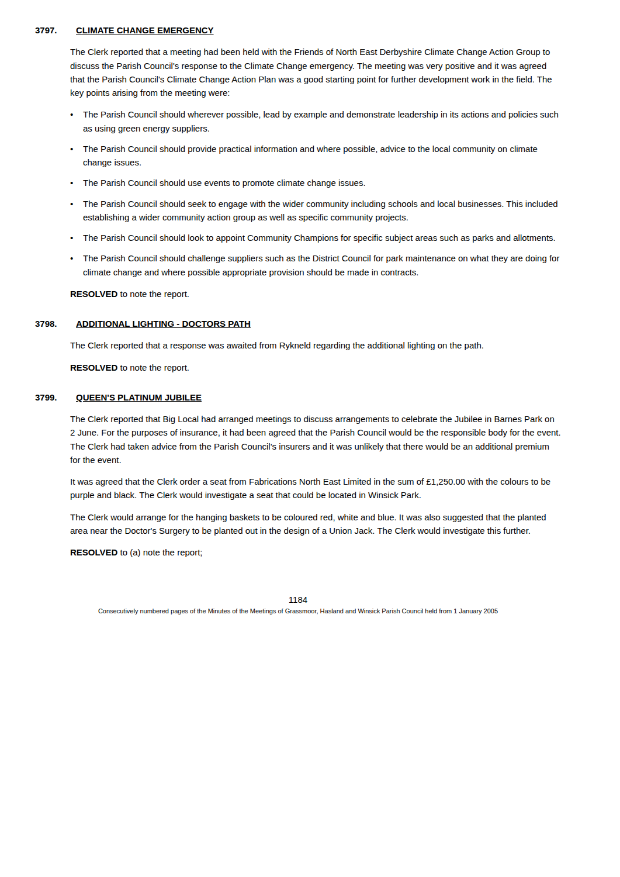3797. CLIMATE CHANGE EMERGENCY
The Clerk reported that a meeting had been held with the Friends of North East Derbyshire Climate Change Action Group to discuss the Parish Council's response to the Climate Change emergency. The meeting was very positive and it was agreed that the Parish Council's Climate Change Action Plan was a good starting point for further development work in the field. The key points arising from the meeting were:
The Parish Council should wherever possible, lead by example and demonstrate leadership in its actions and policies such as using green energy suppliers.
The Parish Council should provide practical information and where possible, advice to the local community on climate change issues.
The Parish Council should use events to promote climate change issues.
The Parish Council should seek to engage with the wider community including schools and local businesses. This included establishing a wider community action group as well as specific community projects.
The Parish Council should look to appoint Community Champions for specific subject areas such as parks and allotments.
The Parish Council should challenge suppliers such as the District Council for park maintenance on what they are doing for climate change and where possible appropriate provision should be made in contracts.
RESOLVED to note the report.
3798. ADDITIONAL LIGHTING - DOCTORS PATH
The Clerk reported that a response was awaited from Rykneld regarding the additional lighting on the path.
RESOLVED to note the report.
3799. QUEEN'S PLATINUM JUBILEE
The Clerk reported that Big Local had arranged meetings to discuss arrangements to celebrate the Jubilee in Barnes Park on 2 June. For the purposes of insurance, it had been agreed that the Parish Council would be the responsible body for the event. The Clerk had taken advice from the Parish Council's insurers and it was unlikely that there would be an additional premium for the event.
It was agreed that the Clerk order a seat from Fabrications North East Limited in the sum of £1,250.00 with the colours to be purple and black. The Clerk would investigate a seat that could be located in Winsick Park.
The Clerk would arrange for the hanging baskets to be coloured red, white and blue. It was also suggested that the planted area near the Doctor's Surgery to be planted out in the design of a Union Jack. The Clerk would investigate this further.
RESOLVED to (a) note the report;
1184 Consecutively numbered pages of the Minutes of the Meetings of Grassmoor, Hasland and Winsick Parish Council held from 1 January 2005